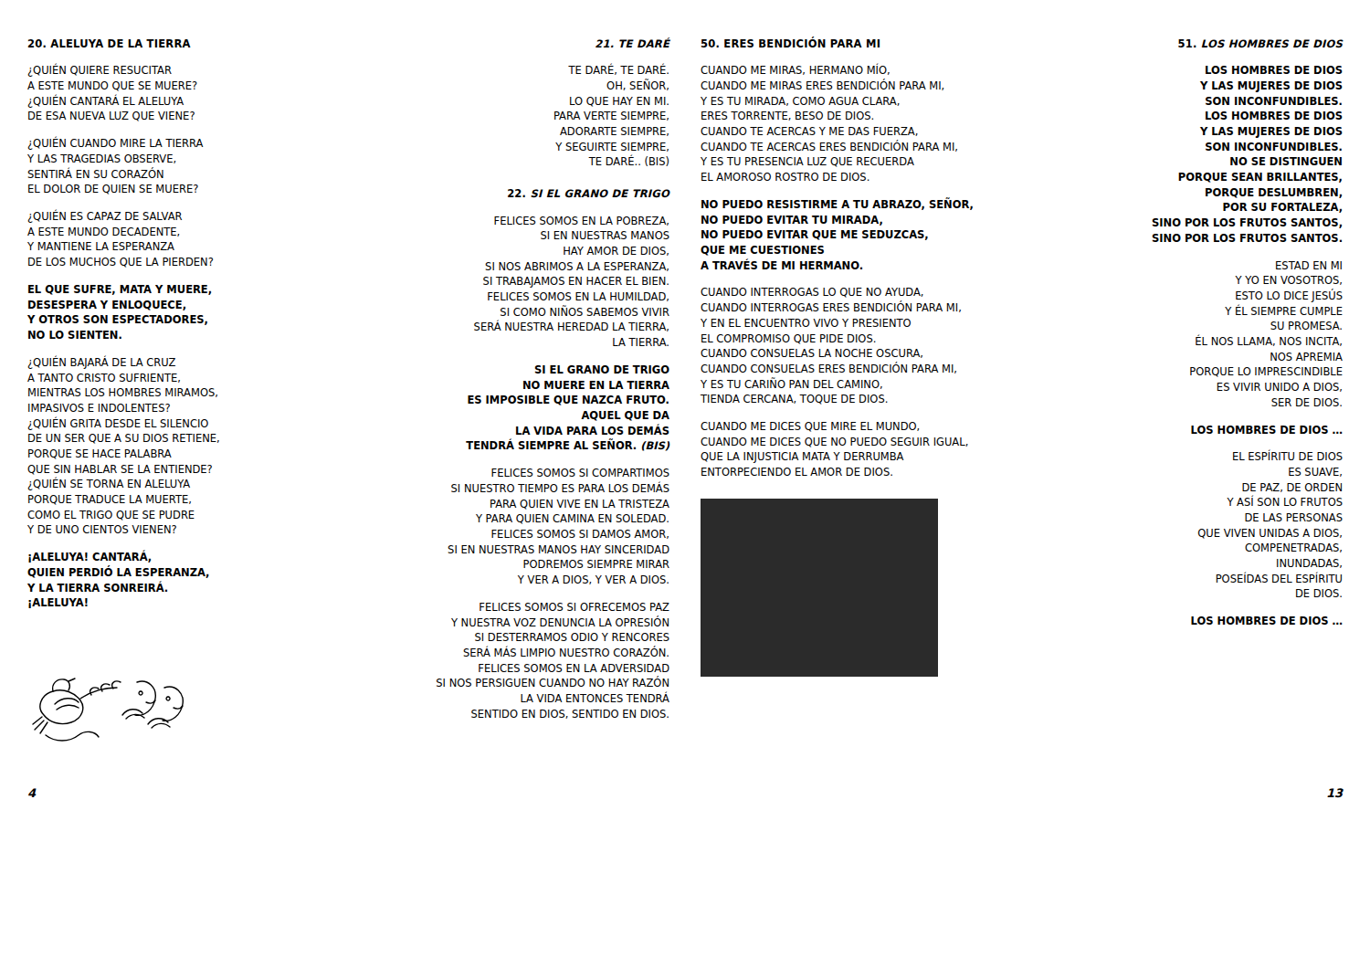20. ALELUYA DE LA TIERRA
¿QUIÉN QUIERE RESUCITAR
A ESTE MUNDO QUE SE MUERE?
¿QUIÉN CANTARÁ EL ALELUYA
DE ESA NUEVA LUZ QUE VIENE?
¿QUIÉN CUANDO MIRE LA TIERRA
Y LAS TRAGEDIAS OBSERVE,
SENTIRÁ EN SU CORAZÓN
EL DOLOR DE QUIEN SE MUERE?
¿QUIÉN ES CAPAZ DE SALVAR
A ESTE MUNDO DECADENTE,
Y MANTIENE LA ESPERANZA
DE LOS MUCHOS QUE LA PIERDEN?
EL QUE SUFRE, MATA Y MUERE,
DESESPERA Y ENLOQUECE,
Y OTROS SON ESPECTADORES,
NO LO SIENTEN.
¿QUIÉN BAJARÁ DE LA CRUZ
A TANTO CRISTO SUFRIENTE,
MIENTRAS LOS HOMBRES MIRAMOS,
IMPASIVOS E INDOLENTES?
¿QUIÉN GRITA DESDE EL SILENCIO
DE UN SER QUE A SU DIOS RETIENE,
PORQUE SE HACE PALABRA
QUE SIN HABLAR SE LA ENTIENDE?
¿QUIÉN SE TORNA EN ALELUYA
PORQUE TRADUCE LA MUERTE,
COMO EL TRIGO QUE SE PUDRE
Y DE UNO CIENTOS VIENEN?
¡ALELUYA! CANTARÁ,
QUIEN PERDIÓ LA ESPERANZA,
Y LA TIERRA SONREIRÁ.
¡ALELUYA!
21. TE DARÉ
TE DARÉ, TE DARÉ.
OH, SEÑOR,
LO QUE HAY EN MI.
PARA VERTE SIEMPRE,
ADORARTE SIEMPRE,
Y SEGUIRTE SIEMPRE,
TE DARÉ.. (BIS)
22. SI EL GRANO DE TRIGO
FELICES SOMOS EN LA POBREZA,
SI EN NUESTRAS MANOS
HAY AMOR DE DIOS,
SI NOS ABRIMOS A LA ESPERANZA,
SI TRABAJAMOS EN HACER EL BIEN.
FELICES SOMOS EN LA HUMILDAD,
SI COMO NIÑOS SABEMOS VIVIR
SERÁ NUESTRA HEREDAD LA TIERRA,
LA TIERRA.
SI EL GRANO DE TRIGO
NO MUERE EN LA TIERRA
ES IMPOSIBLE QUE NAZCA FRUTO.
AQUEL QUE DA
LA VIDA PARA LOS DEMÁS
TENDRÁ SIEMPRE AL SEÑOR. (BIS)
FELICES SOMOS SI COMPARTIMOS
SI NUESTRO TIEMPO ES PARA LOS DEMÁS
PARA QUIEN VIVE EN LA TRISTEZA
Y PARA QUIEN CAMINA EN SOLEDAD.
FELICES SOMOS SI DAMOS AMOR,
SI EN NUESTRAS MANOS HAY SINCERIDAD
PODREMOS SIEMPRE MIRAR
Y VER A DIOS, Y VER A DIOS.
FELICES SOMOS SI OFRECEMOS PAZ
Y NUESTRA VOZ DENUNCIA LA OPRESIÓN
SI DESTERRAMOS ODIO Y RENCORES
SERÁ MÁS LIMPIO NUESTRO CORAZÓN.
FELICES SOMOS EN LA ADVERSIDAD
SI NOS PERSIGUEN CUANDO NO HAY RAZÓN
LA VIDA ENTONCES TENDRÁ
SENTIDO EN DIOS, SENTIDO EN DIOS.
50. ERES BENDICIÓN PARA MI
CUANDO ME MIRAS, HERMANO MÍO,
CUANDO ME MIRAS ERES BENDICIÓN PARA MI,
Y ES TU MIRADA, COMO AGUA CLARA,
ERES TORRENTE, BESO DE DIOS.
CUANDO TE ACERCAS Y ME DAS FUERZA,
CUANDO TE ACERCAS ERES BENDICIÓN PARA MI,
Y ES TU PRESENCIA LUZ QUE RECUERDA
EL AMOROSO ROSTRO DE DIOS.
NO PUEDO RESISTIRME A TU ABRAZO, SEÑOR,
NO PUEDO EVITAR TU MIRADA,
NO PUEDO EVITAR QUE ME SEDUZCAS,
QUE ME CUESTIONES
A TRAVÉS DE MI HERMANO.
CUANDO INTERROGAS LO QUE NO AYUDA,
CUANDO INTERROGAS ERES BENDICIÓN PARA MI,
Y EN EL ENCUENTRO VIVO Y PRESIENTO
EL COMPROMISO QUE PIDE DIOS.
CUANDO CONSUELAS LA NOCHE OSCURA,
CUANDO CONSUELAS ERES BENDICIÓN PARA MI,
Y ES TU CARIÑO PAN DEL CAMINO,
TIENDA CERCANA, TOQUE DE DIOS.
CUANDO ME DICES QUE MIRE EL MUNDO,
CUANDO ME DICES QUE NO PUEDO SEGUIR IGUAL,
QUE LA INJUSTICIA MATA Y DERRUMBA
ENTORPECIENDO EL AMOR DE DIOS.
51. LOS HOMBRES DE DIOS
LOS HOMBRES DE DIOS
Y LAS MUJERES DE DIOS
SON INCONFUNDIBLES.
LOS HOMBRES DE DIOS
Y LAS MUJERES DE DIOS
SON INCONFUNDIBLES.
NO SE DISTINGUEN
PORQUE SEAN BRILLANTES,
PORQUE DESLUMBREN,
POR SU FORTALEZA,
SINO POR LOS FRUTOS SANTOS,
SINO POR LOS FRUTOS SANTOS.
ESTAD EN MI
Y YO EN VOSOTROS,
ESTO LO DICE JESÚS
Y ÉL SIEMPRE CUMPLE
SU PROMESA.
ÉL NOS LLAMA, NOS INCITA,
NOS APREMIA
PORQUE LO IMPRESCINDIBLE
ES VIVIR UNIDO A DIOS,
SER DE DIOS.
LOS HOMBRES DE DIOS …
EL ESPÍRITU DE DIOS
ES SUAVE,
DE PAZ, DE ORDEN
Y ASÍ SON LO FRUTOS
DE LAS PERSONAS
QUE VIVEN UNIDAS A DIOS,
COMPENETRADAS,
INUNDADAS,
POSEÍDAS DEL ESPÍRITU
DE DIOS.
LOS HOMBRES DE DIOS …
4
13